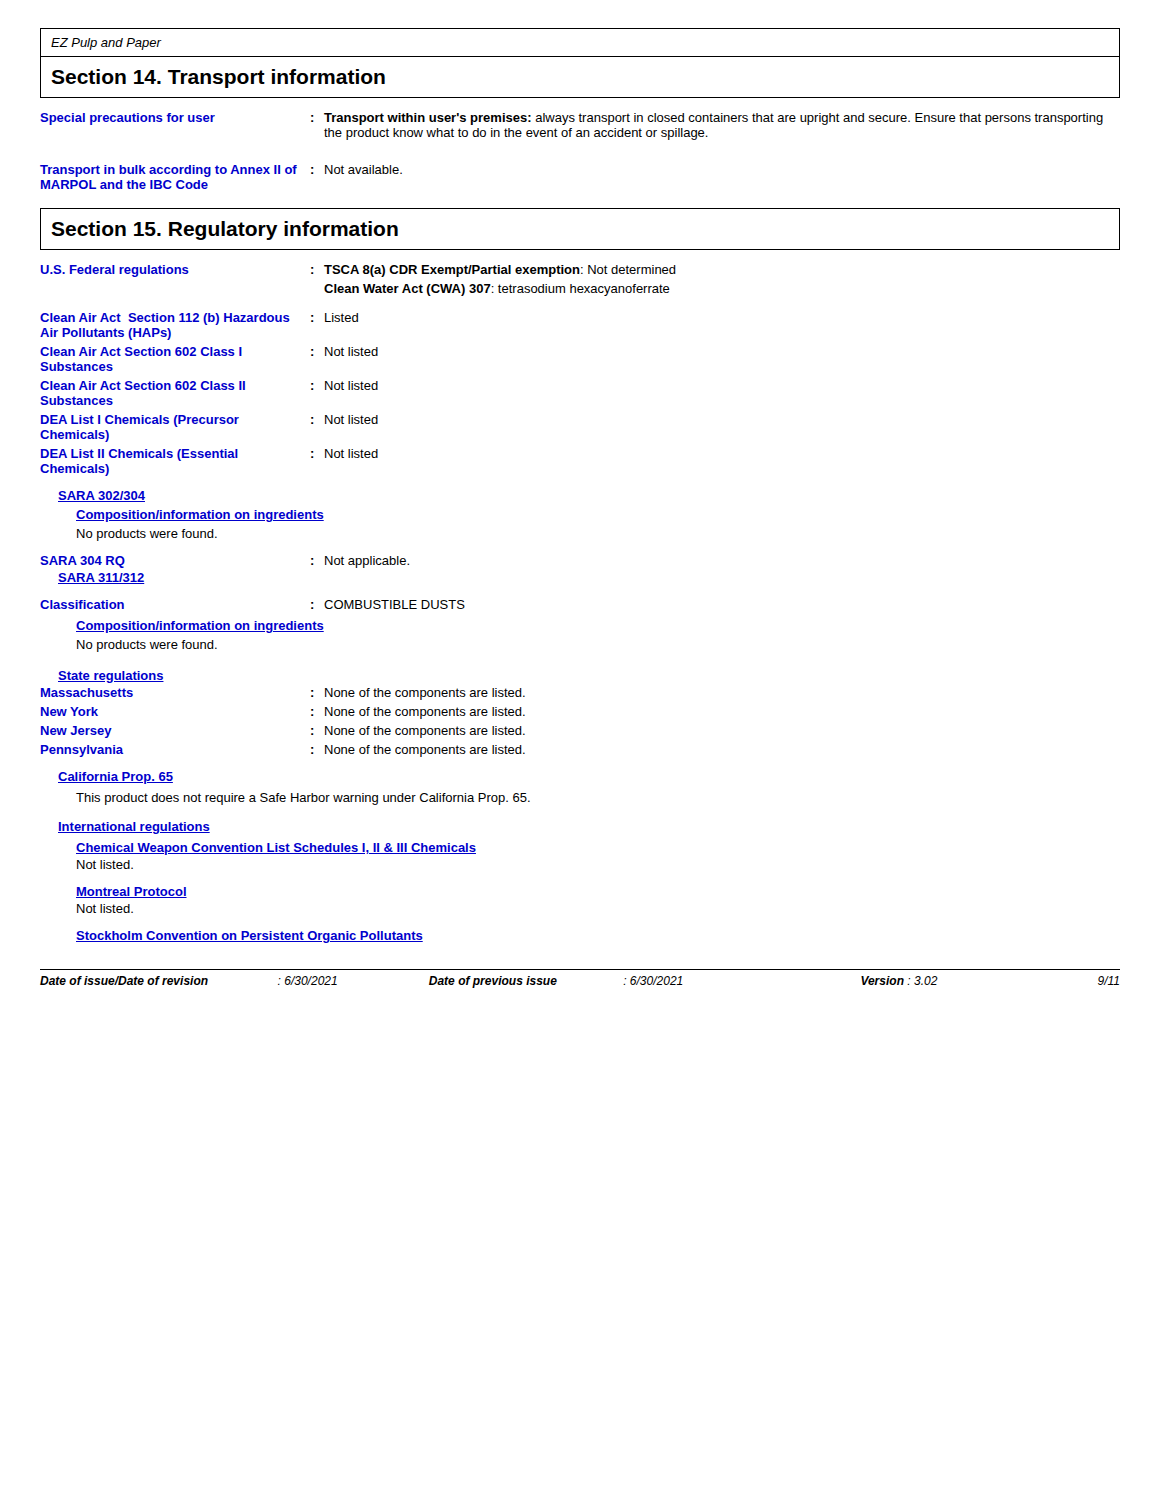EZ Pulp and Paper
Section 14. Transport information
| Special precautions for user | : | Transport within user's premises: always transport in closed containers that are upright and secure. Ensure that persons transporting the product know what to do in the event of an accident or spillage. |
| Transport in bulk according to Annex II of MARPOL and the IBC Code | : | Not available. |
Section 15. Regulatory information
| U.S. Federal regulations | : | TSCA 8(a) CDR Exempt/Partial exemption : Not determined |
| | | Clean Water Act (CWA) 307 : tetrasodium hexacyanoferrate |
| Clean Air Act Section 112 (b) Hazardous Air Pollutants (HAPs) | : | Listed |
| Clean Air Act Section 602 Class I Substances | : | Not listed |
| Clean Air Act Section 602 Class II Substances | : | Not listed |
| DEA List I Chemicals (Precursor Chemicals) | : | Not listed |
| DEA List II Chemicals (Essential Chemicals) | : | Not listed |
SARA 302/304
Composition/information on ingredients
No products were found.
| SARA 304 RQ | : | Not applicable. |
SARA 311/312
| Classification | : | COMBUSTIBLE DUSTS |
Composition/information on ingredients
No products were found.
State regulations
| Massachusetts | : | None of the components are listed. |
| New York | : | None of the components are listed. |
| New Jersey | : | None of the components are listed. |
| Pennsylvania | : | None of the components are listed. |
California Prop. 65
This product does not require a Safe Harbor warning under California Prop. 65.
International regulations
Chemical Weapon Convention List Schedules I, II & III Chemicals
Not listed.
Montreal Protocol
Not listed.
Stockholm Convention on Persistent Organic Pollutants
| Date of issue/Date of revision | : 6/30/2021 | Date of previous issue | : 6/30/2021 | Version | : 3.02 | 9/11 |